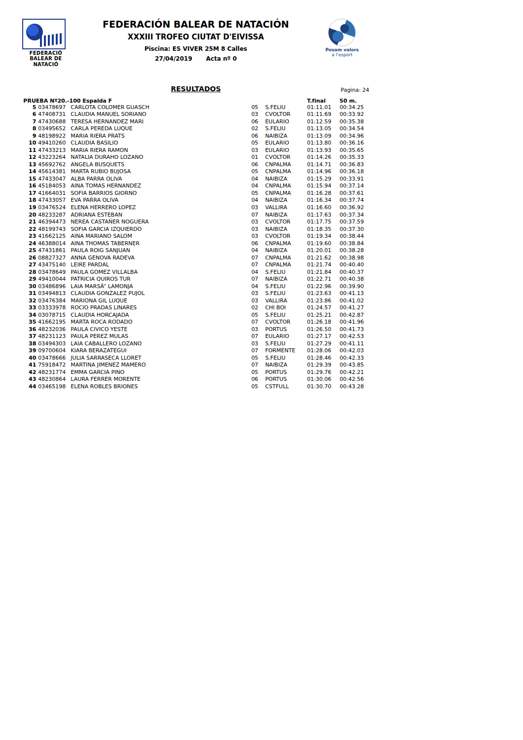FEDERACIÓ
BALEAR DE
NATACIÓ
Posam valors
a l'esport
FEDERACIÓN BALEAR DE NATACIÓN
XXXIII TROFEO CIUTAT D'EIVISSA
Piscina: ES VIVER 25M 8 Calles
27/04/2019 Acta nº 0
RESULTADOS
Pagina: 24
| PRUEBA Nº20.-100 Espalda F | T.final | 50 m. |
| --- | --- | --- |
| 5 | 03478697 | CARLOTA COLOMER GUASCH | 05 | S.FELIU | | 01:11.01 | 00:34.25 |
| 6 | 47408731 | CLAUDIA MANUEL SORIANO | 03 | CVOLTOR | | 01:11.69 | 00:33.92 |
| 7 | 47430688 | TERESA HERNANDEZ MARI | 06 | EULARIO | | 01:12.59 | 00:35.38 |
| 8 | 03495652 | CARLA PEREDA LUQUE | 02 | S.FELIU | | 01:13.05 | 00:34.54 |
| 9 | 48198922 | MARIA RIERA PRATS | 06 | NAIBIZA | | 01:13.09 | 00:34.96 |
| 10 | 49410260 | CLAUDIA BASILIO | 05 | EULARIO | | 01:13.80 | 00:36.16 |
| 11 | 47433213 | MARIA RIERA RAMON | 03 | EULARIO | | 01:13.93 | 00:35.65 |
| 12 | 43223264 | NATALIA DURAHO LOZANO | 01 | CVOLTOR | | 01:14.26 | 00:35.33 |
| 13 | 45692762 | ANGELA BUSQUETS | 06 | CNPALMA | | 01:14.71 | 00:36.83 |
| 14 | 45614381 | MARTA RUBIO BUJOSA | 05 | CNPALMA | | 01:14.96 | 00:36.18 |
| 15 | 47433047 | ALBA PARRA OLIVA | 04 | NAIBIZA | | 01:15.29 | 00:33.91 |
| 16 | 45184053 | AINA TOMAS HERNANDEZ | 04 | CNPALMA | | 01:15.94 | 00:37.14 |
| 17 | 41664031 | SOFIA BARRIOS GIORNO | 05 | CNPALMA | | 01:16.28 | 00:37.61 |
| 18 | 47433057 | EVA PARRA OLIVA | 04 | NAIBIZA | | 01:16.34 | 00:37.74 |
| 19 | 03476524 | ELENA HERRERO LOPEZ | 03 | VALLIRA | | 01:16.60 | 00:36.92 |
| 20 | 48233287 | ADRIANA ESTEBAN | 07 | NAIBIZA | | 01:17.63 | 00:37.34 |
| 21 | 46394473 | NEREA CASTAÑER NOGUERA | 03 | CVOLTOR | | 01:17.75 | 00:37.59 |
| 22 | 48199743 | SOFIA GARCIA IZQUIERDO | 03 | NAIBIZA | | 01:18.35 | 00:37.30 |
| 23 | 41662125 | AINA MARIANO SALOM | 03 | CVOLTOR | | 01:19.34 | 00:38.44 |
| 24 | 46388014 | AINA THOMAS TABERNER | 06 | CNPALMA | | 01:19.60 | 00:38.84 |
| 25 | 47431861 | PAULA ROIG SANJUAN | 04 | NAIBIZA | | 01:20.01 | 00:38.28 |
| 26 | 08827327 | ANNA GENOVA RADEVA | 07 | CNPALMA | | 01:21.62 | 00:38.98 |
| 27 | 43475140 | LEIRE PARDAL | 07 | CNPALMA | | 01:21.74 | 00:40.40 |
| 28 | 03478649 | PAULA GOMEZ VILLALBA | 04 | S.FELIU | | 01:21.84 | 00:40.37 |
| 29 | 49410044 | PATRICIA QUIROS TUR | 07 | NAIBIZA | | 01:22.71 | 00:40.38 |
| 30 | 03486896 | LAIA MARSÃ“ LAMONJA | 04 | S.FELIU | | 01:22.96 | 00:39.90 |
| 31 | 03494813 | CLAUDIA GONZALEZ PUJOL | 03 | S.FELIU | | 01:23.63 | 00:41.13 |
| 32 | 03476384 | MARIONA GIL LUQUE | 03 | VALLIRA | | 01:23.86 | 00:41.02 |
| 33 | 03333978 | ROCIO PRADAS LINARES | 02 | CHI BOI | | 01:24.57 | 00:41.27 |
| 34 | 03078715 | CLAUDIA HORCAJADA | 05 | S.FELIU | | 01:25.21 | 00:42.87 |
| 35 | 41662195 | MARTA ROCA RODADO | 07 | CVOLTOR | | 01:26.18 | 00:41.96 |
| 36 | 48232036 | PAULA CIVICO YESTE | 03 | PORTUS | | 01:26.50 | 00:41.73 |
| 37 | 48231123 | PAULA PEREZ MULAS | 07 | EULARIO | | 01:27.17 | 00:42.53 |
| 38 | 03494303 | LAIA CABALLERO LOZANO | 03 | S.FELIU | | 01:27.29 | 00:41.11 |
| 39 | 09700604 | KIARA BERAZATEGUI | 07 | FORMENTE | | 01:28.06 | 00:42.03 |
| 40 | 03478666 | JULIA SARRASECA LLORET | 05 | S.FELIU | | 01:28.46 | 00:42.33 |
| 41 | 75918472 | MARTINA JIMENEZ MAMERO | 07 | NAIBIZA | | 01:29.39 | 00:43.85 |
| 42 | 48231774 | EMMA GARCIA PINO | 05 | PORTUS | | 01:29.76 | 00:42.21 |
| 43 | 48230864 | LAURA FERRER MORENTE | 06 | PORTUS | | 01:30.06 | 00:42.56 |
| 44 | 03465198 | ELENA ROBLES BRIONES | 05 | CSTFULL | | 01:30.70 | 00:43.28 |